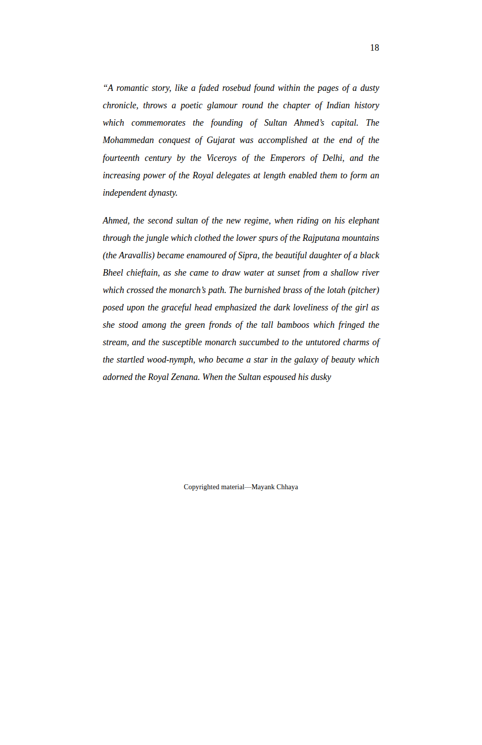18
“A romantic story, like a faded rosebud found within the pages of a dusty chronicle, throws a poetic glamour round the chapter of Indian history which commemorates the founding of Sultan Ahmed’s capital. The Mohammedan conquest of Gujarat was accomplished at the end of the fourteenth century by the Viceroys of the Emperors of Delhi, and the increasing power of the Royal delegates at length enabled them to form an independent dynasty.
Ahmed, the second sultan of the new regime, when riding on his elephant through the jungle which clothed the lower spurs of the Rajputana mountains (the Aravallis) became enamoured of Sipra, the beautiful daughter of a black Bheel chieftain, as she came to draw water at sunset from a shallow river which crossed the monarch’s path. The burnished brass of the lotah (pitcher) posed upon the graceful head emphasized the dark loveliness of the girl as she stood among the green fronds of the tall bamboos which fringed the stream, and the susceptible monarch succumbed to the untutored charms of the startled wood-nymph, who became a star in the galaxy of beauty which adorned the Royal Zenana. When the Sultan espoused his dusky
Copyrighted material—Mayank Chhaya